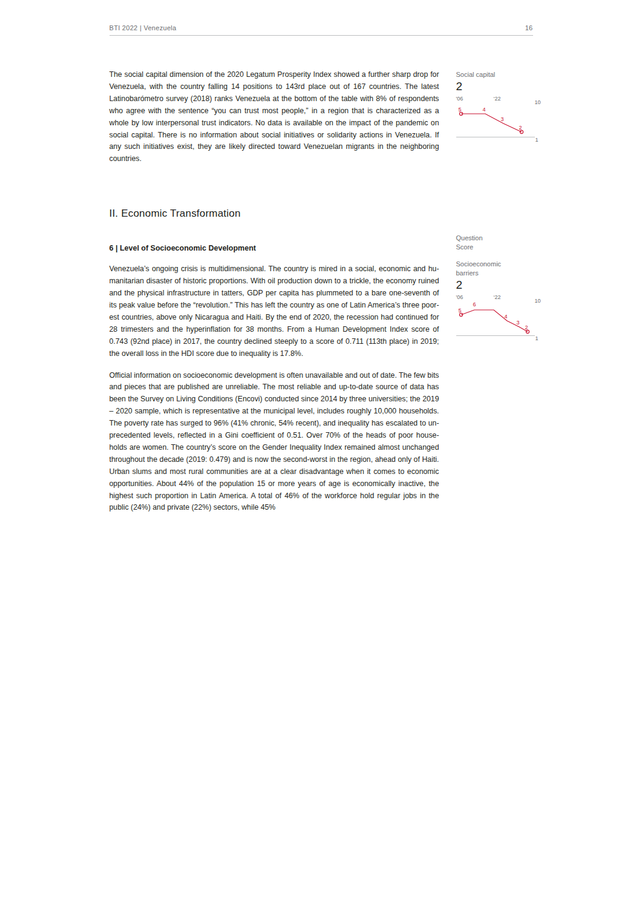BTI 2022 | Venezuela
16
The social capital dimension of the 2020 Legatum Prosperity Index showed a further sharp drop for Venezuela, with the country falling 14 positions to 143rd place out of 167 countries. The latest Latinobarómetro survey (2018) ranks Venezuela at the bottom of the table with 8% of respondents who agree with the sentence “you can trust most people,” in a region that is characterized as a whole by low interpersonal trust indicators. No data is available on the impact of the pandemic on social capital. There is no information about social initiatives or solidarity actions in Venezuela. If any such initiatives exist, they are likely directed toward Venezuelan migrants in the neighboring countries.
II. Economic Transformation
6 | Level of Socioeconomic Development
Venezuela’s ongoing crisis is multidimensional. The country is mired in a social, economic and humanitarian disaster of historic proportions. With oil production down to a trickle, the economy ruined and the physical infrastructure in tatters, GDP per capita has plummeted to a bare one-seventh of its peak value before the “revolution.” This has left the country as one of Latin America’s three poorest countries, above only Nicaragua and Haiti. By the end of 2020, the recession had continued for 28 trimesters and the hyperinflation for 38 months. From a Human Development Index score of 0.743 (92nd place) in 2017, the country declined steeply to a score of 0.711 (113th place) in 2019; the overall loss in the HDI score due to inequality is 17.8%.
Official information on socioeconomic development is often unavailable and out of date. The few bits and pieces that are published are unreliable. The most reliable and up-to-date source of data has been the Survey on Living Conditions (Encovi) conducted since 2014 by three universities; the 2019 – 2020 sample, which is representative at the municipal level, includes roughly 10,000 households. The poverty rate has surged to 96% (41% chronic, 54% recent), and inequality has escalated to unprecedented levels, reflected in a Gini coefficient of 0.51. Over 70% of the heads of poor households are women. The country’s score on the Gender Inequality Index remained almost unchanged throughout the decade (2019: 0.479) and is now the second-worst in the region, ahead only of Haiti. Urban slums and most rural communities are at a clear disadvantage when it comes to economic opportunities. About 44% of the population 15 or more years of age is economically inactive, the highest such proportion in Latin America. A total of 46% of the workforce hold regular jobs in the public (24%) and private (22%) sectors, while 45%
Social capital
2
'06 ‘22 10 1
5 4 3 2
Question
Score
Socioeconomic
barriers
2
'06 ‘22 10 1
5 6 4 3 2